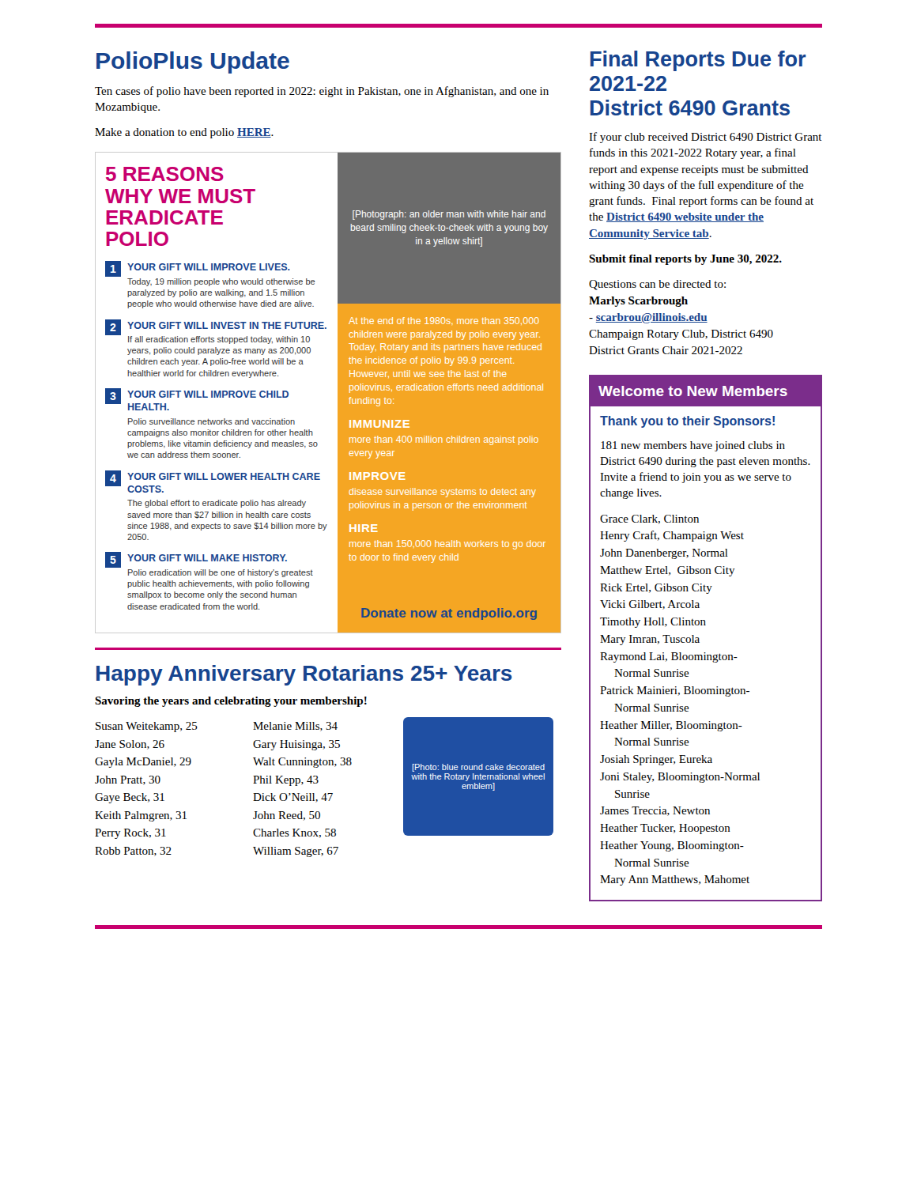PolioPlus Update
Ten cases of polio have been reported in 2022: eight in Pakistan, one in Afghanistan, and one in Mozambique.
Make a donation to end polio HERE.
5 REASONS
WHY WE MUST
ERADICATE
POLIO
1
YOUR GIFT WILL IMPROVE LIVES. Today, 19 million people who would otherwise be paralyzed by polio are walking, and 1.5 million people who would otherwise have died are alive.
2
YOUR GIFT WILL INVEST IN THE FUTURE. If all eradication efforts stopped today, within 10 years, polio could paralyze as many as 200,000 children each year. A polio-free world will be a healthier world for children everywhere.
3
YOUR GIFT WILL IMPROVE CHILD HEALTH. Polio surveillance networks and vaccination campaigns also monitor children for other health problems, like vitamin deficiency and measles, so we can address them sooner.
4
YOUR GIFT WILL LOWER HEALTH CARE COSTS. The global effort to eradicate polio has already saved more than $27 billion in health care costs since 1988, and expects to save $14 billion more by 2050.
5
YOUR GIFT WILL MAKE HISTORY. Polio eradication will be one of history's greatest public health achievements, with polio following smallpox to become only the second human disease eradicated from the world.
[Photograph: an older man with white hair and beard smiling cheek-to-cheek with a young boy in a yellow shirt]
At the end of the 1980s, more than 350,000 children were paralyzed by polio every year. Today, Rotary and its partners have reduced the incidence of polio by 99.9 percent. However, until we see the last of the poliovirus, eradication efforts need additional funding to:
IMMUNIZEmore than 400 million children against polio every year
IMPROVEdisease surveillance systems to detect any poliovirus in a person or the environment
HIREmore than 150,000 health workers to go door to door to find every child
Donate now at endpolio.org
Happy Anniversary Rotarians 25+ Years
Savoring the years and celebrating your membership!
Susan Weitekamp, 25
Jane Solon, 26
Gayla McDaniel, 29
John Pratt, 30
Gaye Beck, 31
Keith Palmgren, 31
Perry Rock, 31
Robb Patton, 32
Melanie Mills, 34
Gary Huisinga, 35
Walt Cunnington, 38
Phil Kepp, 43
Dick O’Neill, 47
John Reed, 50
Charles Knox, 58
William Sager, 67
[Photo: blue round cake decorated with the Rotary International wheel emblem]
Final Reports Due for 2021-22
District 6490 Grants
If your club received District 6490 District Grant funds in this 2021-2022 Rotary year, a final report and expense receipts must be submitted withing 30 days of the full expenditure of the grant funds. Final report forms can be found at the District 6490 website under the Community Service tab.
Submit final reports by June 30, 2022.
Questions can be directed to:
Marlys Scarbrough
- scarbrou@illinois.edu
Champaign Rotary Club, District 6490
District Grants Chair 2021-2022
Welcome to New Members
Thank you to their Sponsors!
181 new members have joined clubs in District 6490 during the past eleven months. Invite a friend to join you as we serve to change lives.
Grace Clark, Clinton
Henry Craft, Champaign West
John Danenberger, Normal
Matthew Ertel, Gibson City
Rick Ertel, Gibson City
Vicki Gilbert, Arcola
Timothy Holl, Clinton
Mary Imran, Tuscola
Raymond Lai, Bloomington-Normal Sunrise Patrick Mainieri, Bloomington-Normal Sunrise Heather Miller, Bloomington-Normal Sunrise Josiah Springer, Eureka
Joni Staley, Bloomington-NormalSunrise James Treccia, Newton
Heather Tucker, Hoopeston
Heather Young, Bloomington-Normal Sunrise Mary Ann Matthews, Mahomet